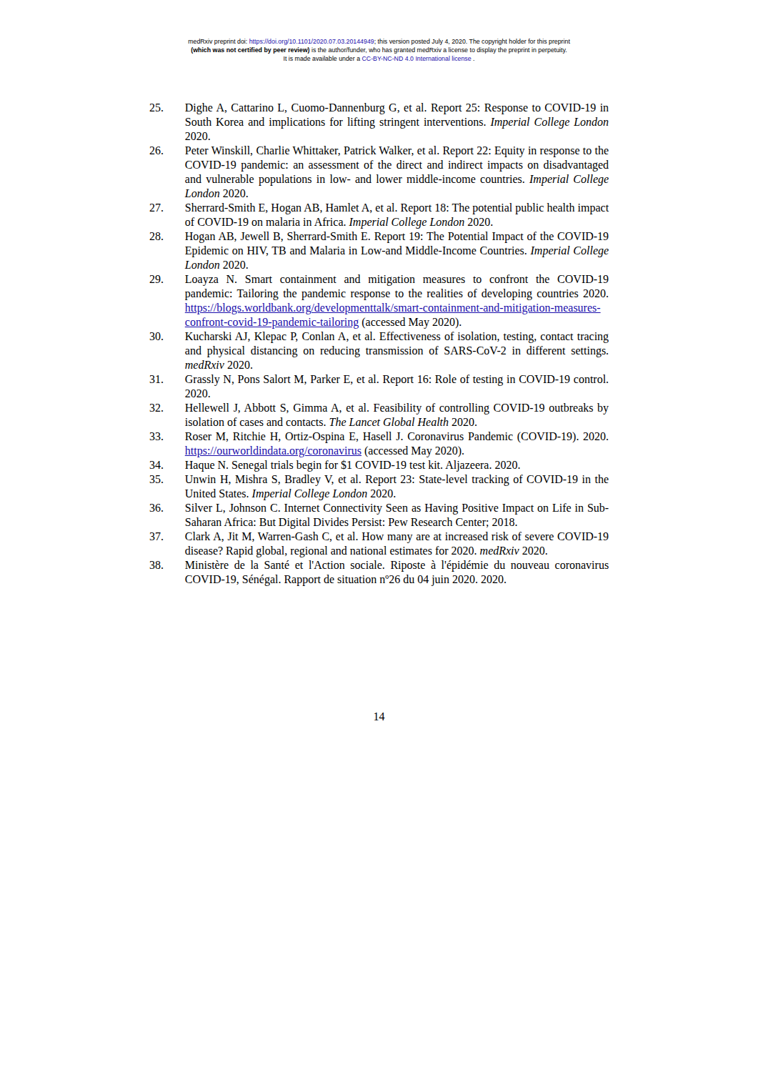medRxiv preprint doi: https://doi.org/10.1101/2020.07.03.20144949; this version posted July 4, 2020. The copyright holder for this preprint
(which was not certified by peer review) is the author/funder, who has granted medRxiv a license to display the preprint in perpetuity.
It is made available under a CC-BY-NC-ND 4.0 International license .
25. Dighe A, Cattarino L, Cuomo-Dannenburg G, et al. Report 25: Response to COVID-19 in South Korea and implications for lifting stringent interventions. Imperial College London 2020.
26. Peter Winskill, Charlie Whittaker, Patrick Walker, et al. Report 22: Equity in response to the COVID-19 pandemic: an assessment of the direct and indirect impacts on disadvantaged and vulnerable populations in low- and lower middle-income countries. Imperial College London 2020.
27. Sherrard-Smith E, Hogan AB, Hamlet A, et al. Report 18: The potential public health impact of COVID-19 on malaria in Africa. Imperial College London 2020.
28. Hogan AB, Jewell B, Sherrard-Smith E. Report 19: The Potential Impact of the COVID-19 Epidemic on HIV, TB and Malaria in Low-and Middle-Income Countries. Imperial College London 2020.
29. Loayza N. Smart containment and mitigation measures to confront the COVID-19 pandemic: Tailoring the pandemic response to the realities of developing countries 2020. https://blogs.worldbank.org/developmenttalk/smart-containment-and-mitigation-measures-confront-covid-19-pandemic-tailoring (accessed May 2020).
30. Kucharski AJ, Klepac P, Conlan A, et al. Effectiveness of isolation, testing, contact tracing and physical distancing on reducing transmission of SARS-CoV-2 in different settings. medRxiv 2020.
31. Grassly N, Pons Salort M, Parker E, et al. Report 16: Role of testing in COVID-19 control. 2020.
32. Hellewell J, Abbott S, Gimma A, et al. Feasibility of controlling COVID-19 outbreaks by isolation of cases and contacts. The Lancet Global Health 2020.
33. Roser M, Ritchie H, Ortiz-Ospina E, Hasell J. Coronavirus Pandemic (COVID-19). 2020. https://ourworldindata.org/coronavirus (accessed May 2020).
34. Haque N. Senegal trials begin for $1 COVID-19 test kit. Aljazeera. 2020.
35. Unwin H, Mishra S, Bradley V, et al. Report 23: State-level tracking of COVID-19 in the United States. Imperial College London 2020.
36. Silver L, Johnson C. Internet Connectivity Seen as Having Positive Impact on Life in Sub-Saharan Africa: But Digital Divides Persist: Pew Research Center; 2018.
37. Clark A, Jit M, Warren-Gash C, et al. How many are at increased risk of severe COVID-19 disease? Rapid global, regional and national estimates for 2020. medRxiv 2020.
38. Ministère de la Santé et l'Action sociale. Riposte à l'épidémie du nouveau coronavirus COVID-19, Sénégal. Rapport de situation nº26 du 04 juin 2020. 2020.
14